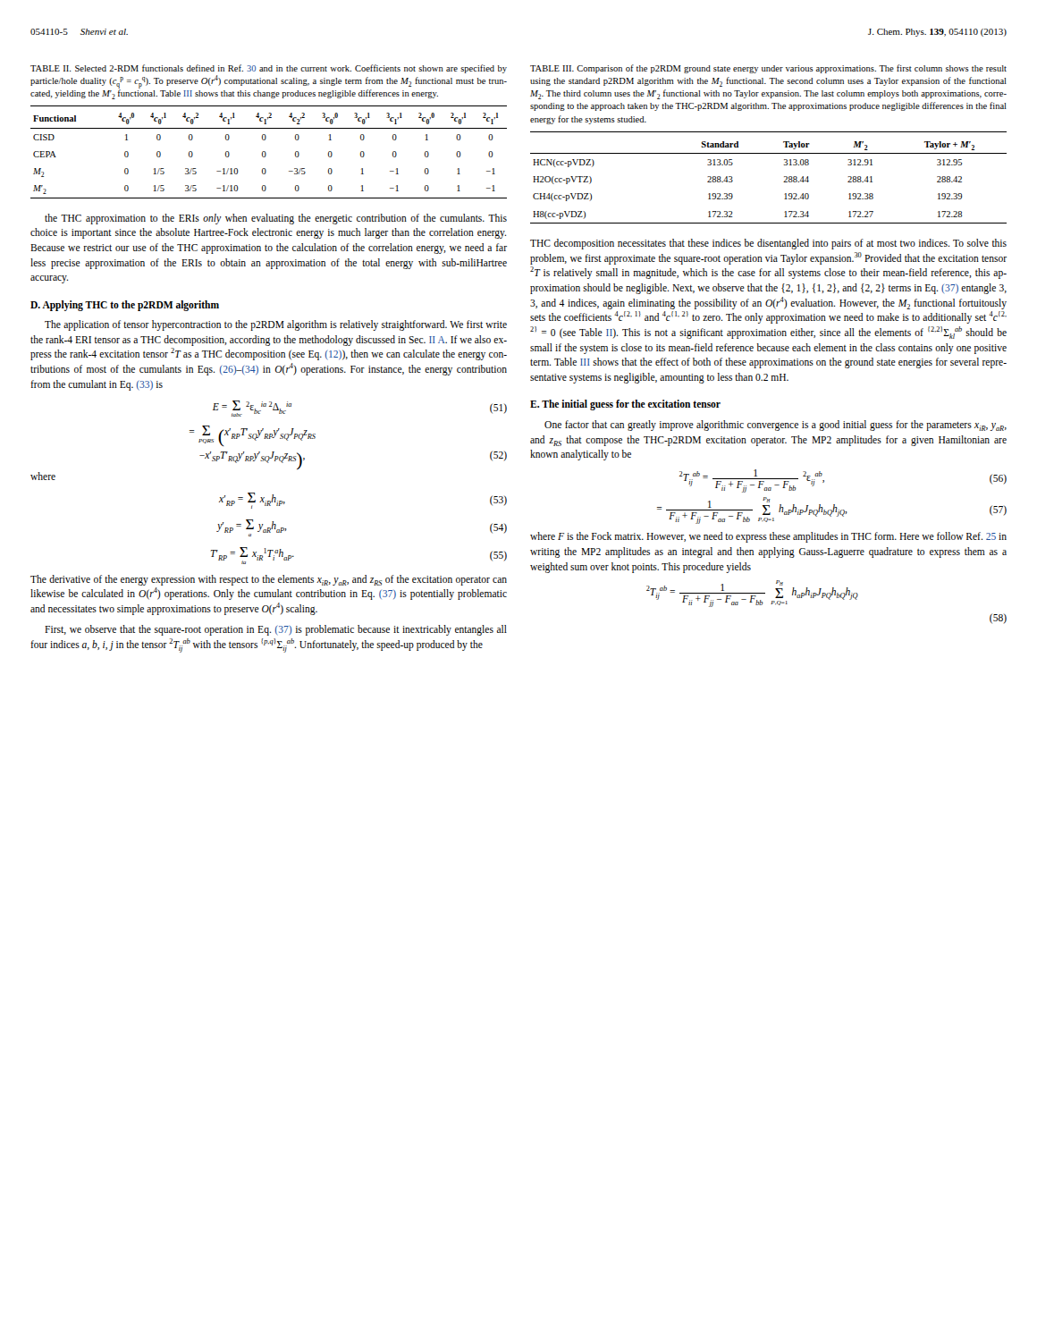054110-5 Shenvi et al.
J. Chem. Phys. 139, 054110 (2013)
TABLE II. Selected 2-RDM functionals defined in Ref. 30 and in the current work. Coefficients not shown are specified by particle/hole duality (cqp = cpq). To preserve O(r4) computational scaling, a single term from the M2 functional must be truncated, yielding the M′2 functional. Table III shows that this change produces negligible differences in energy.
| Functional | 4 c 0 ,0 | 4 c 0 ,1 | 4 c 0 ,2 | 4 c 1 ,1 | 4 c 1 ,2 | 4 c 2 ,2 | 3 c 0 ,0 | 3 c 0 ,1 | 3 c 1 ,1 | 2 c 0 ,0 | 2 c 0 ,1 | 2 c 1 ,1 |
| --- | --- | --- | --- | --- | --- | --- | --- | --- | --- | --- | --- | --- |
| CISD | 1 | 0 | 0 | 0 | 0 | 0 | 1 | 0 | 0 | 1 | 0 | 0 |
| CEPA | 0 | 0 | 0 | 0 | 0 | 0 | 0 | 0 | 0 | 0 | 0 | 0 |
| M 2 | 0 | 1/5 | 3/5 | −1/10 | 0 | −3/5 | 0 | 1 | −1 | 0 | 1 | −1 |
| M ′ 2 | 0 | 1/5 | 3/5 | −1/10 | 0 | 0 | 0 | 1 | −1 | 0 | 1 | −1 |
the THC approximation to the ERIs only when evaluating the energetic contribution of the cumulants. This choice is important since the absolute Hartree-Fock electronic energy is much larger than the correlation energy. Because we restrict our use of the THC approximation to the calculation of the correlation energy, we need a far less precise approximation of the ERIs to obtain an approximation of the total energy with sub-miliHartree accuracy.
D. Applying THC to the p2RDM algorithm
The application of tensor hypercontraction to the p2RDM algorithm is relatively straightforward. We first write the rank-4 ERI tensor as a THC decomposition, according to the methodology discussed in Sec. II A. If we also express the rank-4 excitation tensor 2T as a THC decomposition (see Eq. (12)), then we can calculate the energy contributions of most of the cumulants in Eqs. (26)–(34) in O(r4) operations. For instance, the energy contribution from the cumulant in Eq. (33) is
E = Σiabc 2εbcia 2Δbcia
(51)
= ΣPQRS (x′RPT′SQy′RPy′SQJPQzRS
−x′SPT′RQy′RPy′SQJPQzRS),
(52)
where
x′RP = Σi xiRhiP,
(53)
y′RP = Σa yaRhaP,
(54)
T′RP = Σia xiR1TiahaP.
(55)
The derivative of the energy expression with respect to the elements xiR, yaR, and zRS of the excitation operator can likewise be calculated in O(r4) operations. Only the cumulant contribution in Eq. (37) is potentially problematic and necessitates two simple approximations to preserve O(r4) scaling.
First, we observe that the square-root operation in Eq. (37) is problematic because it inextricably entangles all four indices a, b, i, j in the tensor 2Tijab with the tensors {p,q}Σijab. Unfortunately, the speed-up produced by the
TABLE III. Comparison of the p2RDM ground state energy under various approximations. The first column shows the result using the standard p2RDM algorithm with the M2 functional. The second column uses a Taylor expansion of the functional M2. The third column uses the M′2 functional with no Taylor expansion. The last column employs both approximations, corresponding to the approach taken by the THC-p2RDM algorithm. The approximations produce negligible differences in the final energy for the systems studied.
| | Standard | Taylor | M ′ 2 | Taylor + M ′ 2 |
| --- | --- | --- | --- | --- |
| HCN(cc-pVDZ) | 313.05 | 313.08 | 312.91 | 312.95 |
| H2O(cc-pVTZ) | 288.43 | 288.44 | 288.41 | 288.42 |
| CH4(cc-pVDZ) | 192.39 | 192.40 | 192.38 | 192.39 |
| H8(cc-pVDZ) | 172.32 | 172.34 | 172.27 | 172.28 |
THC decomposition necessitates that these indices be disentangled into pairs of at most two indices. To solve this problem, we first approximate the square-root operation via Taylor expansion.30 Provided that the excitation tensor 2T is relatively small in magnitude, which is the case for all systems close to their mean-field reference, this approximation should be negligible. Next, we observe that the {2, 1}, {1, 2}, and {2, 2} terms in Eq. (37) entangle 3, 3, and 4 indices, again eliminating the possibility of an O(r4) evaluation. However, the M2 functional fortuitously sets the coefficients 4c{2, 1} and 4c{1, 2} to zero. The only approximation we need to make is to additionally set 4c{2, 2} = 0 (see Table II). This is not a significant approximation either, since all the elements of {2,2}Σklab should be small if the system is close to its mean-field reference because each element in the class contains only one positive term. Table III shows that the effect of both of these approximations on the ground state energies for several representative systems is negligible, amounting to less than 0.2 mH.
E. The initial guess for the excitation tensor
One factor that can greatly improve algorithmic convergence is a good initial guess for the parameters xiR, yaR, and zRS that compose the THC-p2RDM excitation operator. The MP2 amplitudes for a given Hamiltonian are known analytically to be
2Tijab = 1 Fii + Fjj − Faa − Fbb 2εijab,
(56)
= 1 Fii + Fjj − Faa − Fbb PH ΣP,Q=1 haPhiPJPQhbQhjQ,
(57)
where F is the Fock matrix. However, we need to express these amplitudes in THC form. Here we follow Ref. 25 in writing the MP2 amplitudes as an integral and then applying Gauss-Laguerre quadrature to express them as a weighted sum over knot points. This procedure yields
2Tijab = 1 Fii + Fjj − Faa − Fbb PH ΣP,Q=1 haPhiPJPQhbQhjQ
(58)